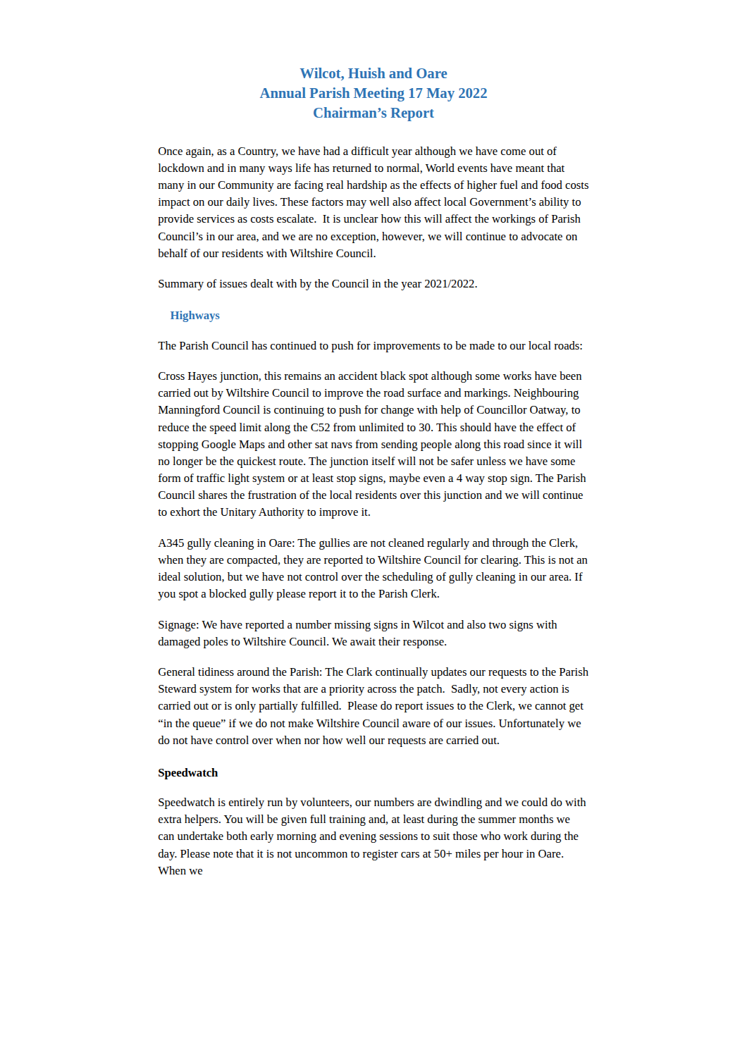Wilcot, Huish and Oare Annual Parish Meeting 17 May 2022 Chairman’s Report
Once again, as a Country, we have had a difficult year although we have come out of lockdown and in many ways life has returned to normal, World events have meant that many in our Community are facing real hardship as the effects of higher fuel and food costs impact on our daily lives. These factors may well also affect local Government’s ability to provide services as costs escalate. It is unclear how this will affect the workings of Parish Council’s in our area, and we are no exception, however, we will continue to advocate on behalf of our residents with Wiltshire Council.
Summary of issues dealt with by the Council in the year 2021/2022.
Highways
The Parish Council has continued to push for improvements to be made to our local roads:
Cross Hayes junction, this remains an accident black spot although some works have been carried out by Wiltshire Council to improve the road surface and markings. Neighbouring Manningford Council is continuing to push for change with help of Councillor Oatway, to reduce the speed limit along the C52 from unlimited to 30. This should have the effect of stopping Google Maps and other sat navs from sending people along this road since it will no longer be the quickest route. The junction itself will not be safer unless we have some form of traffic light system or at least stop signs, maybe even a 4 way stop sign. The Parish Council shares the frustration of the local residents over this junction and we will continue to exhort the Unitary Authority to improve it.
A345 gully cleaning in Oare: The gullies are not cleaned regularly and through the Clerk, when they are compacted, they are reported to Wiltshire Council for clearing. This is not an ideal solution, but we have not control over the scheduling of gully cleaning in our area. If you spot a blocked gully please report it to the Parish Clerk.
Signage: We have reported a number missing signs in Wilcot and also two signs with damaged poles to Wiltshire Council. We await their response.
General tidiness around the Parish: The Clark continually updates our requests to the Parish Steward system for works that are a priority across the patch. Sadly, not every action is carried out or is only partially fulfilled. Please do report issues to the Clerk, we cannot get “in the queue” if we do not make Wiltshire Council aware of our issues. Unfortunately we do not have control over when nor how well our requests are carried out.
Speedwatch
Speedwatch is entirely run by volunteers, our numbers are dwindling and we could do with extra helpers. You will be given full training and, at least during the summer months we can undertake both early morning and evening sessions to suit those who work during the day. Please note that it is not uncommon to register cars at 50+ miles per hour in Oare. When we